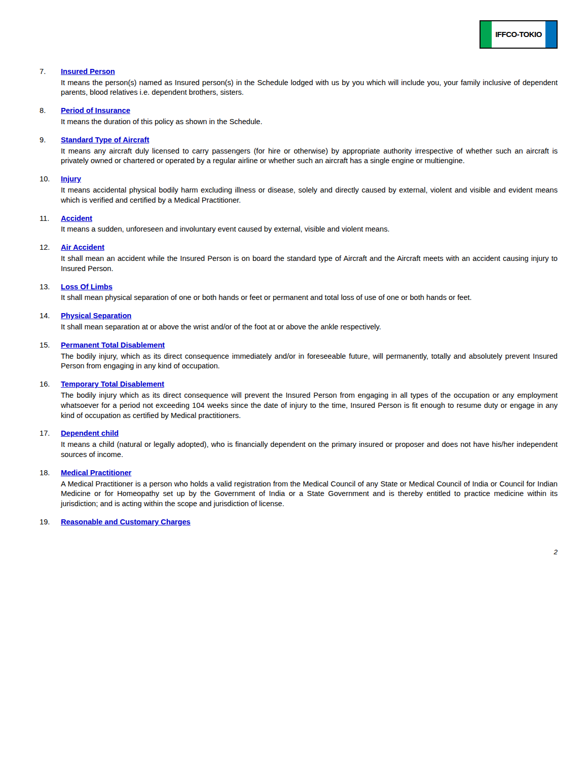IFFCO-TOKIO
Insured Person
It means the person(s) named as Insured person(s) in the Schedule lodged with us by you which will include you, your family inclusive of dependent parents, blood relatives i.e. dependent brothers, sisters.
Period of Insurance
It means the duration of this policy as shown in the Schedule.
Standard Type of Aircraft
It means any aircraft duly licensed to carry passengers (for hire or otherwise) by appropriate authority irrespective of whether such an aircraft is privately owned or chartered or operated by a regular airline or whether such an aircraft has a single engine or multiengine.
Injury
It means accidental physical bodily harm excluding illness or disease, solely and directly caused by external, violent and visible and evident means which is verified and certified by a Medical Practitioner.
Accident
It means a sudden, unforeseen and involuntary event caused by external, visible and violent means.
Air Accident
It shall mean an accident while the Insured Person is on board the standard type of Aircraft and the Aircraft meets with an accident causing injury to Insured Person.
Loss Of Limbs
It shall mean physical separation of one or both hands or feet or permanent and total loss of use of one or both hands or feet.
Physical Separation
It shall mean separation at or above the wrist and/or of the foot at or above the ankle respectively.
Permanent Total Disablement
The bodily injury, which as its direct consequence immediately and/or in foreseeable future, will permanently, totally and absolutely prevent Insured Person from engaging in any kind of occupation.
Temporary Total Disablement
The bodily injury which as its direct consequence will prevent the Insured Person from engaging in all types of the occupation or any employment whatsoever for a period not exceeding 104 weeks since the date of injury to the time, Insured Person is fit enough to resume duty or engage in any kind of occupation as certified by Medical practitioners.
Dependent child
It means a child (natural or legally adopted), who is financially dependent on the primary insured or proposer and does not have his/her independent sources of income.
Medical Practitioner
A Medical Practitioner is a person who holds a valid registration from the Medical Council of any State or Medical Council of India or Council for Indian Medicine or for Homeopathy set up by the Government of India or a State Government and is thereby entitled to practice medicine within its jurisdiction; and is acting within the scope and jurisdiction of license.
Reasonable and Customary Charges
2